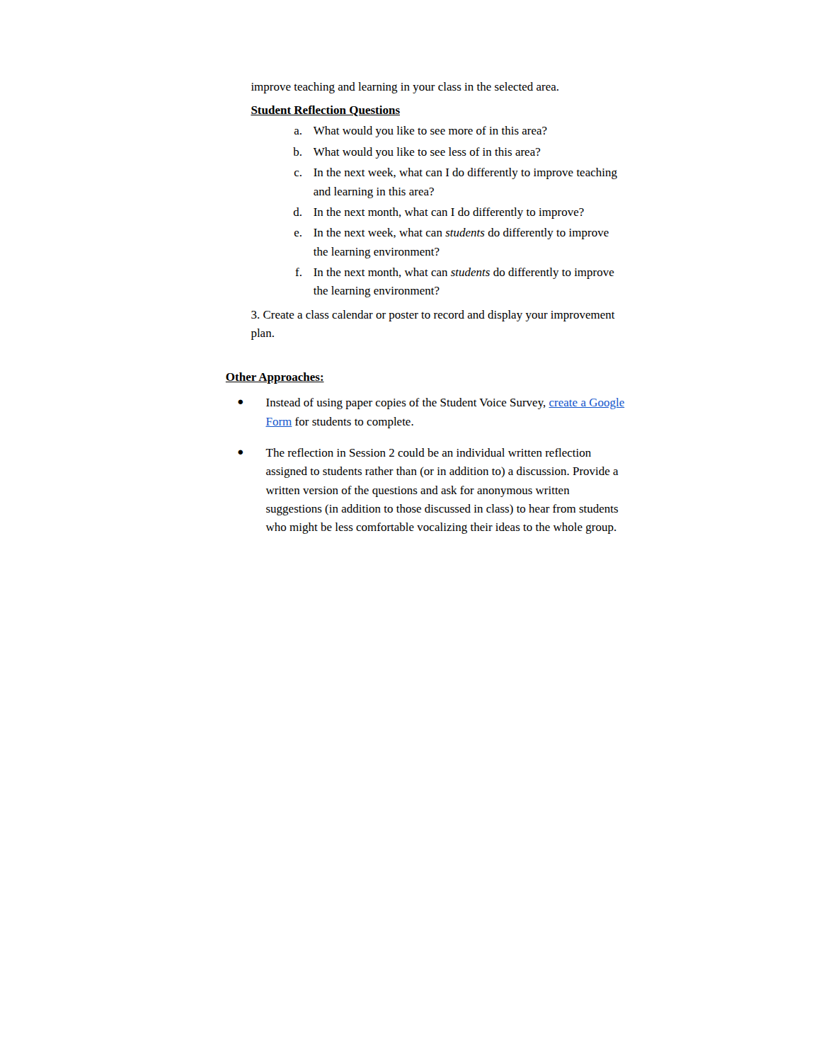improve teaching and learning in your class in the selected area.
Student Reflection Questions
What would you like to see more of in this area?
What would you like to see less of in this area?
In the next week, what can I do differently to improve teaching and learning in this area?
In the next month, what can I do differently to improve?
In the next week, what can students do differently to improve the learning environment?
In the next month, what can students do differently to improve the learning environment?
3. Create a class calendar or poster to record and display your improvement plan.
Other Approaches:
Instead of using paper copies of the Student Voice Survey, create a Google Form for students to complete.
The reflection in Session 2 could be an individual written reflection assigned to students rather than (or in addition to) a discussion. Provide a written version of the questions and ask for anonymous written suggestions (in addition to those discussed in class) to hear from students who might be less comfortable vocalizing their ideas to the whole group.